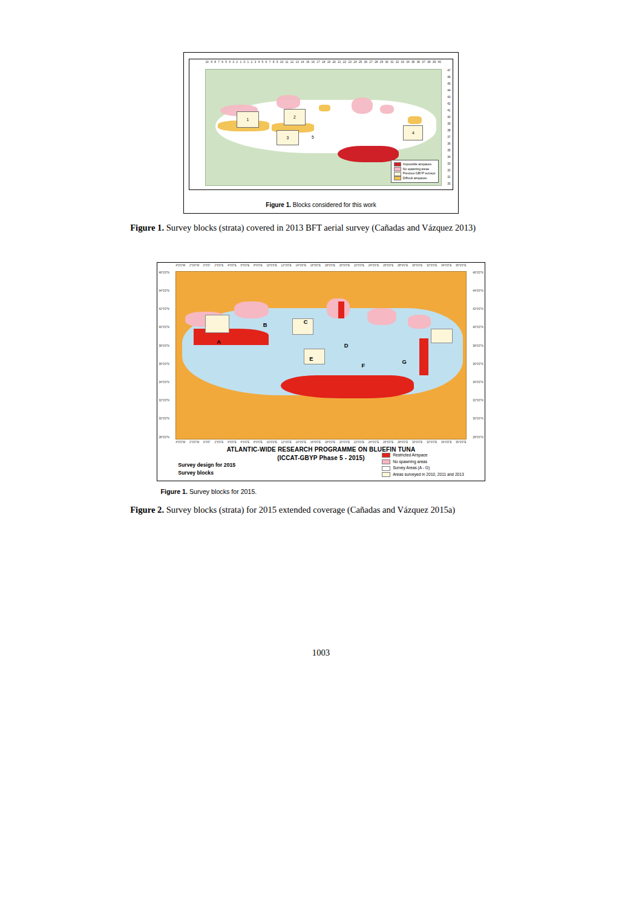10987654321012345678910111213141516171819202122232425262728293031323334353637383940
474645444342414039383736353433323130
1
2
3
4
5
Impossible airspaces
No spawning areas
Previous GBYP surveys
Difficult airspaces
Figure 1. Blocks considered for this work
Figure 1. Survey blocks (strata) covered in 2013 BFT aerial survey (Cañadas and Vázquez 2013)
4°0'0"W 2°0'0"W 0°0'0"2°0'0"E 4°0'0"E 6°0'0"E 8°0'0"E 10°0'0"E 12°0'0"E 14°0'0"E 16°0'0"E 18°0'0"E 20°0'0"E 22°0'0"E 24°0'0"E 26°0'0"E 28°0'0"E 30°0'0"E 32°0'0"E 34°0'0"E 36°0'0"E
46°0'0"N 44°0'0"N 42°0'0"N 40°0'0"N 38°0'0"N 36°0'0"N 34°0'0"N 32°0'0"N 30°0'0"N 28°0'0"N
46°0'0"N 44°0'0"N 42°0'0"N 40°0'0"N 38°0'0"N 36°0'0"N 34°0'0"N 32°0'0"N 30°0'0"N 28°0'0"N
4°0'0"W 2°0'0"W 0°0'0"2°0'0"E 4°0'0"E 6°0'0"E 8°0'0"E 10°0'0"E 12°0'0"E 14°0'0"E 16°0'0"E 18°0'0"E 20°0'0"E 22°0'0"E 24°0'0"E 26°0'0"E 28°0'0"E 30°0'0"E 32°0'0"E 34°0'0"E 36°0'0"E
A
B
C
D
E
F
G
ATLANTIC-WIDE RESEARCH PROGRAMME ON BLUEFIN TUNA
(ICCAT-GBYP Phase 5 - 2015)
Survey design for 2015
Survey blocks
Restricted Airspace
No spawning areas
Survey Areas (A - G)
Areas surveyed in 2010, 2011 and 2013
Figure 1. Survey blocks for 2015.
Figure 2. Survey blocks (strata) for 2015 extended coverage (Cañadas and Vázquez 2015a)
1003